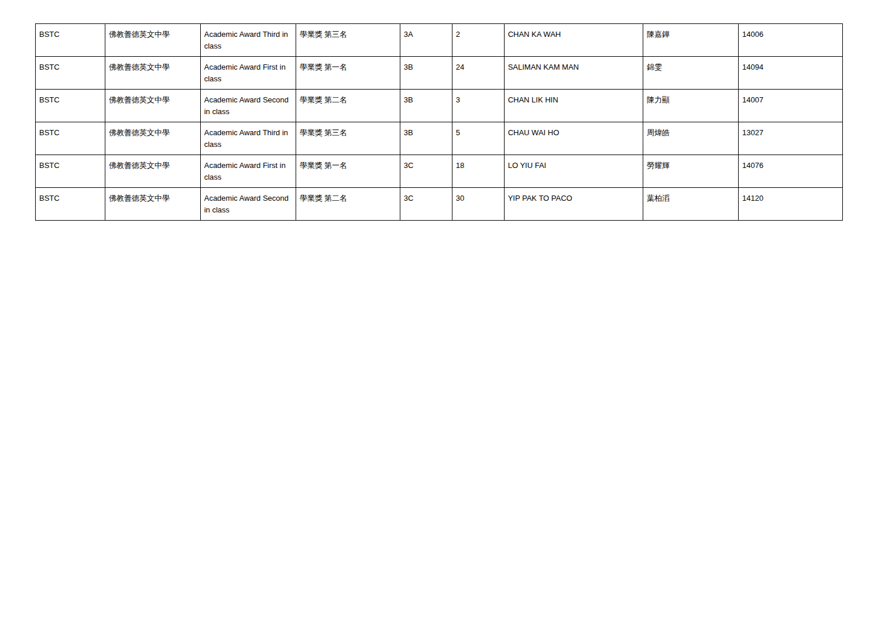| BSTC | 佛教善德英文中學 | Academic Award Third in class | 學業獎 第三名 | 3A | 2 | CHAN KA WAH | 陳嘉鏵 | 14006 |
| BSTC | 佛教善德英文中學 | Academic Award First in class | 學業獎 第一名 | 3B | 24 | SALIMAN KAM MAN | 錦雯 | 14094 |
| BSTC | 佛教善德英文中學 | Academic Award Second in class | 學業獎 第二名 | 3B | 3 | CHAN LIK HIN | 陳力顯 | 14007 |
| BSTC | 佛教善德英文中學 | Academic Award Third in class | 學業獎 第三名 | 3B | 5 | CHAU WAI HO | 周煒皓 | 13027 |
| BSTC | 佛教善德英文中學 | Academic Award First in class | 學業獎 第一名 | 3C | 18 | LO YIU FAI | 勞耀輝 | 14076 |
| BSTC | 佛教善德英文中學 | Academic Award Second in class | 學業獎 第二名 | 3C | 30 | YIP PAK TO PACO | 葉柏滔 | 14120 |